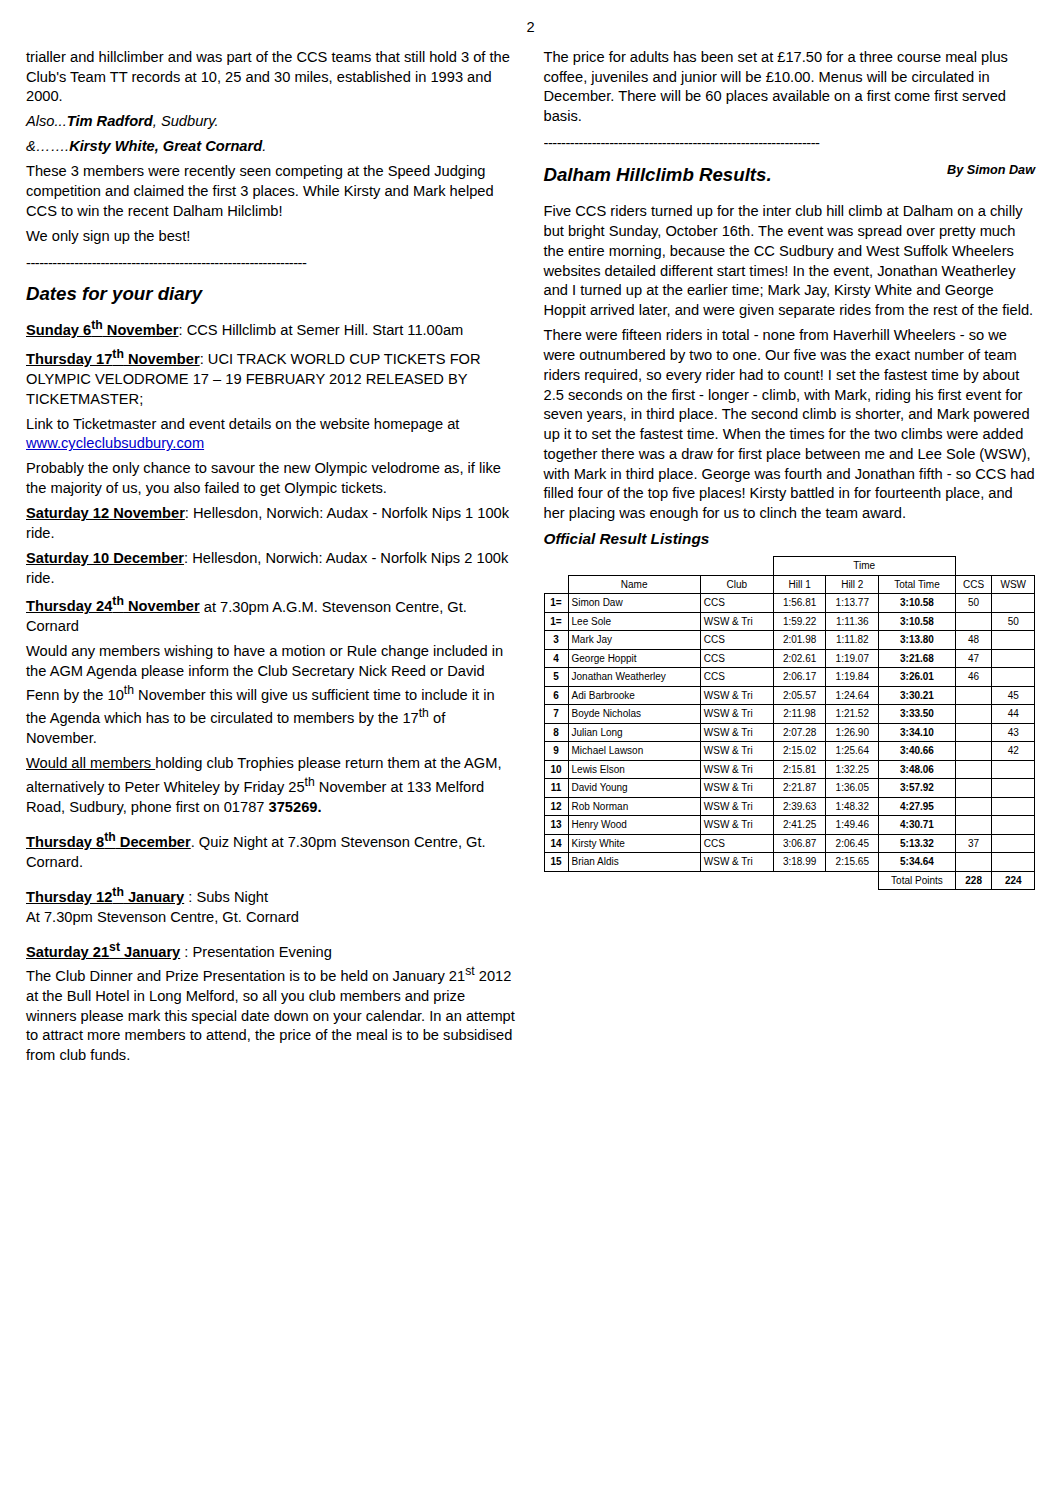2
trialler and hillclimber and was part of the CCS teams that still hold 3 of the Club's Team TT records at 10, 25 and 30 miles, established in 1993 and 2000.
Also... Tim Radford, Sudbury.
&……. Kirsty White, Great Cornard.
These 3 members were recently seen competing at the Speed Judging competition and claimed the first 3 places. While Kirsty and Mark helped CCS to win the recent Dalham Hilclimb!
We only sign up the best!
----------------------------------------------------------------
Dates for your diary
Sunday 6th November: CCS Hillclimb at Semer Hill. Start 11.00am
Thursday 17th November: UCI TRACK WORLD CUP TICKETS FOR OLYMPIC VELODROME 17 – 19 FEBRUARY 2012 RELEASED BY TICKETMASTER;
Link to Ticketmaster and event details on the website homepage at www.cycleclubsudbury.com
Probably the only chance to savour the new Olympic velodrome as, if like the majority of us, you also failed to get Olympic tickets.
Saturday 12 November: Hellesdon, Norwich: Audax - Norfolk Nips 1 100k ride.
Saturday 10 December: Hellesdon, Norwich: Audax - Norfolk Nips 2 100k ride.
Thursday 24th November at 7.30pm A.G.M. Stevenson Centre, Gt. Cornard
Would any members wishing to have a motion or Rule change included in the AGM Agenda please inform the Club Secretary Nick Reed or David Fenn by the 10th November this will give us sufficient time to include it in the Agenda which has to be circulated to members by the 17th of November.
Would all members holding club Trophies please return them at the AGM, alternatively to Peter Whiteley by Friday 25th November at 133 Melford Road, Sudbury, phone first on 01787 375269.
Thursday 8th December. Quiz Night at 7.30pm Stevenson Centre, Gt. Cornard.
Thursday 12th January : Subs Night
At 7.30pm Stevenson Centre, Gt. Cornard
Saturday 21st January : Presentation Evening
The Club Dinner and Prize Presentation is to be held on January 21st 2012 at the Bull Hotel in Long Melford, so all you club members and prize winners please mark this special date down on your calendar. In an attempt to attract more members to attend, the price of the meal is to be subsidised from club funds.
The price for adults has been set at £17.50 for a three course meal plus coffee, juveniles and junior will be £10.00. Menus will be circulated in December. There will be 60 places available on a first come first served basis.
---------------------------------------------------------------
Dalham Hillclimb Results. By Simon Daw
Five CCS riders turned up for the inter club hill climb at Dalham on a chilly but bright Sunday, October 16th. The event was spread over pretty much the entire morning, because the CC Sudbury and West Suffolk Wheelers websites detailed different start times! In the event, Jonathan Weatherley and I turned up at the earlier time; Mark Jay, Kirsty White and George Hoppit arrived later, and were given separate rides from the rest of the field.
There were fifteen riders in total - none from Haverhill Wheelers - so we were outnumbered by two to one. Our five was the exact number of team riders required, so every rider had to count! I set the fastest time by about 2.5 seconds on the first - longer - climb, with Mark, riding his first event for seven years, in third place. The second climb is shorter, and Mark powered up it to set the fastest time. When the times for the two climbs were added together there was a draw for first place between me and Lee Sole (WSW), with Mark in third place. George was fourth and Jonathan fifth - so CCS had filled four of the top five places! Kirsty battled in for fourteenth place, and her placing was enough for us to clinch the team award.
Official Result Listings
| | | | Time | | |
| --- | --- | --- | --- | --- | --- |
| | Name | Club | Hill 1 | Hill 2 | Total Time | CCS | WSW |
| 1= | Simon Daw | CCS | 1:56.81 | 1:13.77 | 3:10.58 | 50 | |
| 1= | Lee Sole | WSW & Tri | 1:59.22 | 1:11.36 | 3:10.58 | | 50 |
| 3 | Mark Jay | CCS | 2:01.98 | 1:11.82 | 3:13.80 | 48 | |
| 4 | George Hoppit | CCS | 2:02.61 | 1:19.07 | 3:21.68 | 47 | |
| 5 | Jonathan Weatherley | CCS | 2:06.17 | 1:19.84 | 3:26.01 | 46 | |
| 6 | Adi Barbrooke | WSW & Tri | 2:05.57 | 1:24.64 | 3:30.21 | | 45 |
| 7 | Boyde Nicholas | WSW & Tri | 2:11.98 | 1:21.52 | 3:33.50 | | 44 |
| 8 | Julian Long | WSW & Tri | 2:07.28 | 1:26.90 | 3:34.10 | | 43 |
| 9 | Michael Lawson | WSW & Tri | 2:15.02 | 1:25.64 | 3:40.66 | | 42 |
| 10 | Lewis Elson | WSW & Tri | 2:15.81 | 1:32.25 | 3:48.06 | | |
| 11 | David Young | WSW & Tri | 2:21.87 | 1:36.05 | 3:57.92 | | |
| 12 | Rob Norman | WSW & Tri | 2:39.63 | 1:48.32 | 4:27.95 | | |
| 13 | Henry Wood | WSW & Tri | 2:41.25 | 1:49.46 | 4:30.71 | | |
| 14 | Kirsty White | CCS | 3:06.87 | 2:06.45 | 5:13.32 | 37 | |
| 15 | Brian Aldis | WSW & Tri | 3:18.99 | 2:15.65 | 5:34.64 | | |
| | | | | | Total Points | 228 | 224 |